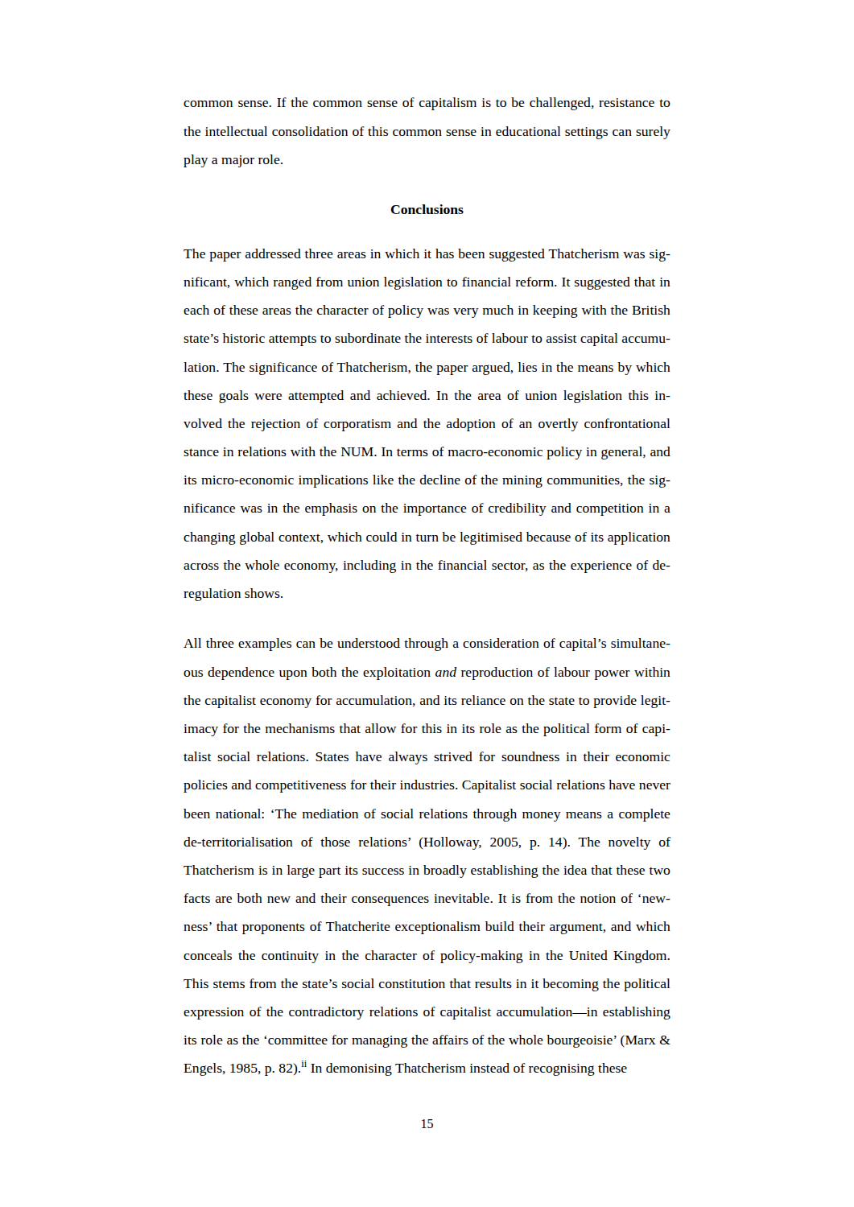common sense. If the common sense of capitalism is to be challenged, resistance to the intellectual consolidation of this common sense in educational settings can surely play a major role.
Conclusions
The paper addressed three areas in which it has been suggested Thatcherism was significant, which ranged from union legislation to financial reform. It suggested that in each of these areas the character of policy was very much in keeping with the British state’s historic attempts to subordinate the interests of labour to assist capital accumulation. The significance of Thatcherism, the paper argued, lies in the means by which these goals were attempted and achieved. In the area of union legislation this involved the rejection of corporatism and the adoption of an overtly confrontational stance in relations with the NUM. In terms of macro-economic policy in general, and its micro-economic implications like the decline of the mining communities, the significance was in the emphasis on the importance of credibility and competition in a changing global context, which could in turn be legitimised because of its application across the whole economy, including in the financial sector, as the experience of de-regulation shows.
All three examples can be understood through a consideration of capital’s simultaneous dependence upon both the exploitation and reproduction of labour power within the capitalist economy for accumulation, and its reliance on the state to provide legitimacy for the mechanisms that allow for this in its role as the political form of capitalist social relations. States have always strived for soundness in their economic policies and competitiveness for their industries. Capitalist social relations have never been national: ‘The mediation of social relations through money means a complete de-territorialisation of those relations’ (Holloway, 2005, p. 14). The novelty of Thatcherism is in large part its success in broadly establishing the idea that these two facts are both new and their consequences inevitable. It is from the notion of ‘newness’ that proponents of Thatcherite exceptionalism build their argument, and which conceals the continuity in the character of policy-making in the United Kingdom. This stems from the state’s social constitution that results in it becoming the political expression of the contradictory relations of capitalist accumulation—in establishing its role as the ‘committee for managing the affairs of the whole bourgeoisie’ (Marx & Engels, 1985, p. 82).ii In demonising Thatcherism instead of recognising these
15